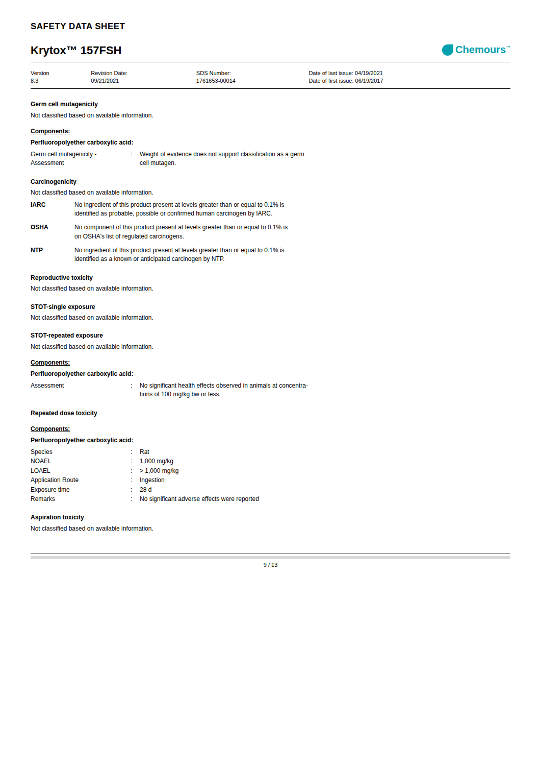SAFETY DATA SHEET
Krytox™ 157FSH
Chemours™
| Version 8.3 | Revision Date: 09/21/2021 | SDS Number: 1761653-00014 | Date of last issue: 04/19/2021 Date of first issue: 06/19/2017 |
Germ cell mutagenicity
Not classified based on available information.
Components:
Perfluoropolyether carboxylic acid:
| Germ cell mutagenicity - Assessment | : | Weight of evidence does not support classification as a germ cell mutagen. |
Carcinogenicity
Not classified based on available information.
| IARC | No ingredient of this product present at levels greater than or equal to 0.1% is identified as probable, possible or confirmed human carcinogen by IARC. |
| OSHA | No component of this product present at levels greater than or equal to 0.1% is on OSHA's list of regulated carcinogens. |
| NTP | No ingredient of this product present at levels greater than or equal to 0.1% is identified as a known or anticipated carcinogen by NTP. |
Reproductive toxicity
Not classified based on available information.
STOT-single exposure
Not classified based on available information.
STOT-repeated exposure
Not classified based on available information.
Components:
Perfluoropolyether carboxylic acid:
| Assessment | : | No significant health effects observed in animals at concentra- tions of 100 mg/kg bw or less. |
Repeated dose toxicity
Components:
Perfluoropolyether carboxylic acid:
| Species | : | Rat |
| NOAEL | : | 1,000 mg/kg |
| LOAEL | : | > 1,000 mg/kg |
| Application Route | : | Ingestion |
| Exposure time | : | 28 d |
| Remarks | : | No significant adverse effects were reported |
Aspiration toxicity
Not classified based on available information.
9 / 13